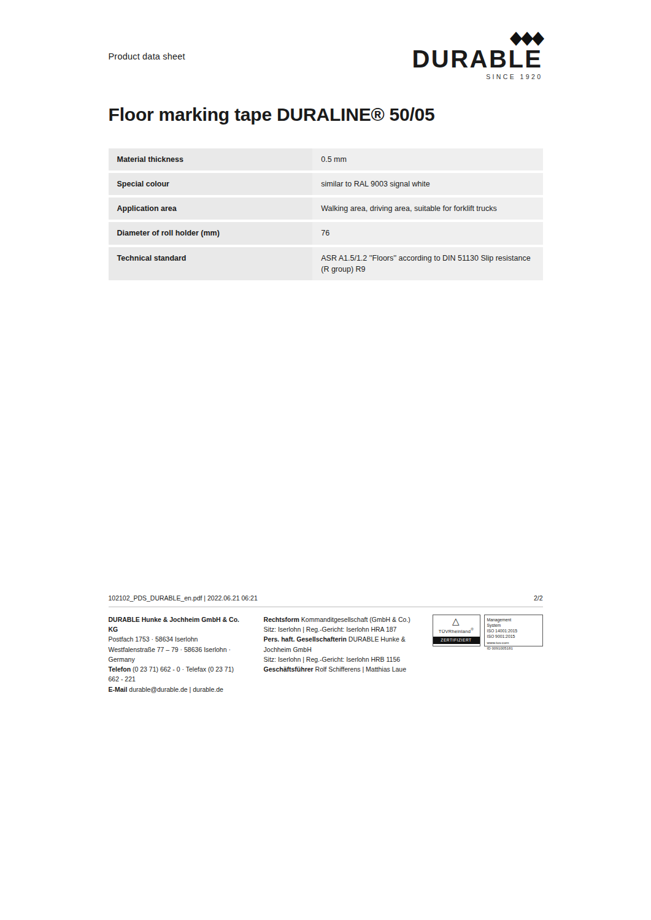Product data sheet
◆◆◆
DURABLE
SINCE 1920
Floor marking tape DURALINE® 50/05
| Material thickness | 0.5 mm |
| Special colour | similar to RAL 9003 signal white |
| Application area | Walking area, driving area, suitable for forklift trucks |
| Diameter of roll holder (mm) | 76 |
| Technical standard | ASR A1.5/1.2 ''Floors'' according to DIN 51130 Slip resistance (R group) R9 |
102102_PDS_DURABLE_en.pdf | 2022.06.21 06:21 2/2
DURABLE Hunke & Jochheim GmbH & Co. KG
Postfach 1753 · 58634 Iserlohn
Westfalenstraße 77 – 79 · 58636 Iserlohn · Germany
Telefon (0 23 71) 662 - 0 · Telefax (0 23 71) 662 - 221
E-Mail durable@durable.de | durable.de
Rechtsform Kommanditgesellschaft (GmbH & Co.)
Sitz: Iserlohn | Reg.-Gericht: Iserlohn HRA 187
Pers. haft. Gesellschafterin DURABLE Hunke & Jochheim GmbH
Sitz: Iserlohn | Reg.-Gericht: Iserlohn HRB 1156
Geschäftsführer Rolf Schifferens | Matthias Laue
△
TÜVRheinland®
ZERTIFIZIERT
Management
System
ISO 14001:2015
ISO 9001:2015
www.tuv.com
ID 0091005181